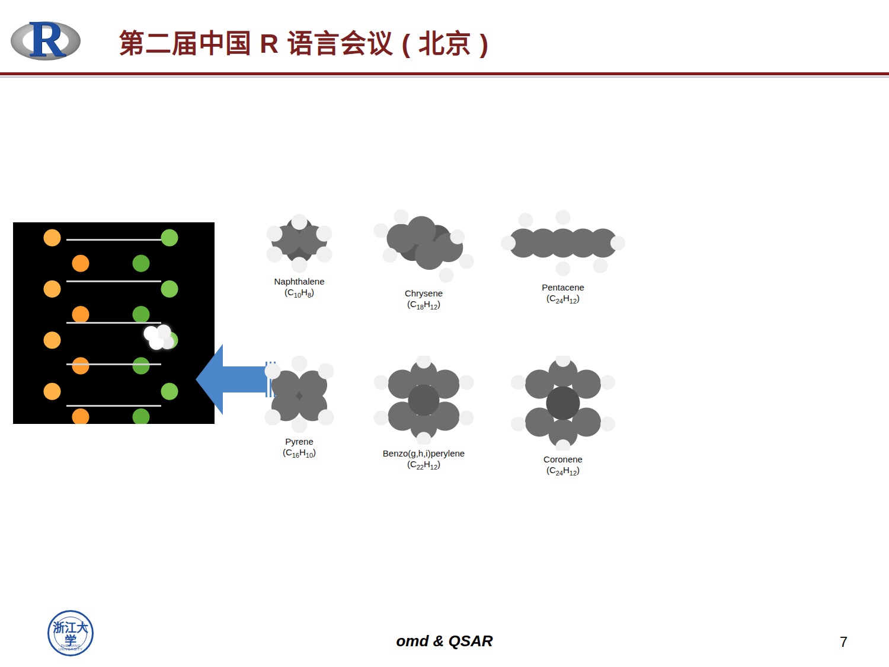R
第二届中国 R 语言会议 ( 北京 )
Naphthalene
(C10H8)
Chrysene
(C18H12)
Pentacene
(C24H12)
Pyrene
(C16H10)
Benzo(g,h,i)perylene
(C22H12)
Coronene
(C24H12)
浙江大学
1897
ZHEJIANG UNIVERSITY
omd & QSAR
7